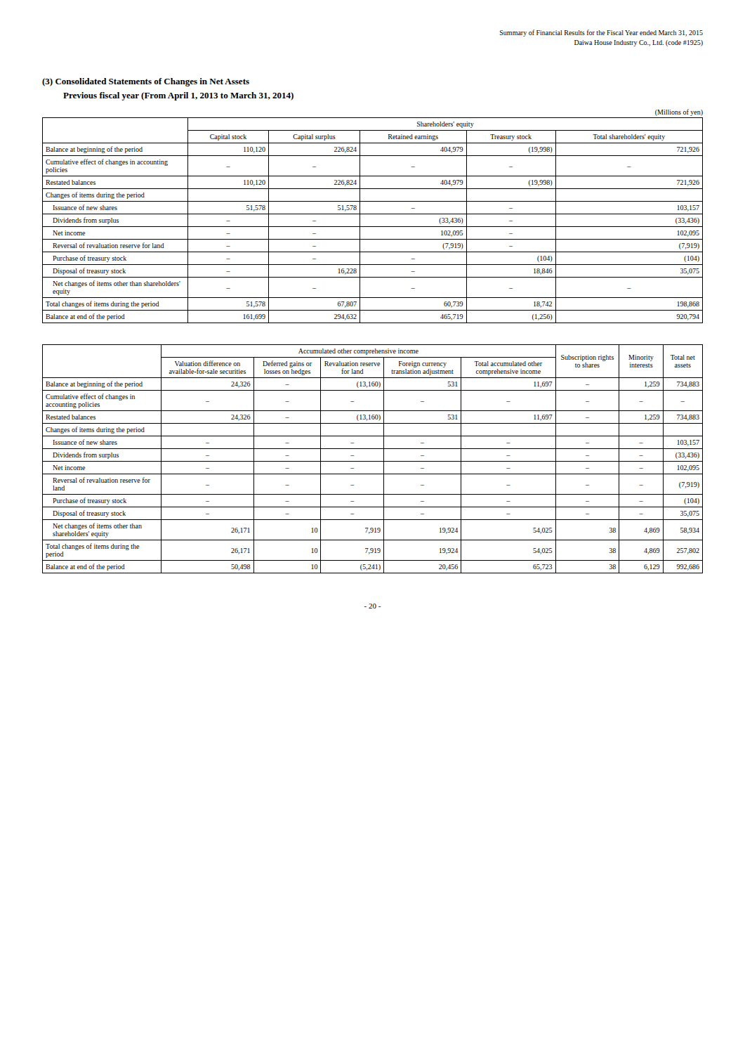Summary of Financial Results for the Fiscal Year ended March 31, 2015
Daiwa House Industry Co., Ltd. (code #1925)
(3) Consolidated Statements of Changes in Net Assets
Previous fiscal year (From April 1, 2013 to March 31, 2014)
(Millions of yen)
| | Shareholders' equity |
| --- | --- |
| Capital stock | Capital surplus | Retained earnings | Treasury stock | Total shareholders' equity |
| Balance at beginning of the period | 110,120 | 226,824 | 404,979 | (19,998) | 721,926 |
| Cumulative effect of changes in accounting policies | – | – | – | – | – |
| Restated balances | 110,120 | 226,824 | 404,979 | (19,998) | 721,926 |
| Changes of items during the period | | | | | |
| Issuance of new shares | 51,578 | 51,578 | – | – | 103,157 |
| Dividends from surplus | – | – | (33,436) | – | (33,436) |
| Net income | – | – | 102,095 | – | 102,095 |
| Reversal of revaluation reserve for land | – | – | (7,919) | – | (7,919) |
| Purchase of treasury stock | – | – | – | (104) | (104) |
| Disposal of treasury stock | – | 16,228 | – | 18,846 | 35,075 |
| Net changes of items other than shareholders' equity | – | – | – | – | – |
| Total changes of items during the period | 51,578 | 67,807 | 60,739 | 18,742 | 198,868 |
| Balance at end of the period | 161,699 | 294,632 | 465,719 | (1,256) | 920,794 |
| | Accumulated other comprehensive income | Subscription rights to shares | Minority interests | Total net assets |
| --- | --- | --- | --- | --- |
| Valuation difference on available-for-sale securities | Deferred gains or losses on hedges | Revaluation reserve for land | Foreign currency translation adjustment | Total accumulated other comprehensive income |
| Balance at beginning of the period | 24,326 | – | (13,160) | 531 | 11,697 | – | 1,259 | 734,883 |
| Cumulative effect of changes in accounting policies | – | – | – | – | – | – | – | – |
| Restated balances | 24,326 | – | (13,160) | 531 | 11,697 | – | 1,259 | 734,883 |
| Changes of items during the period | | | | | | | | |
| Issuance of new shares | – | – | – | – | – | – | – | 103,157 |
| Dividends from surplus | – | – | – | – | – | – | – | (33,436) |
| Net income | – | – | – | – | – | – | – | 102,095 |
| Reversal of revaluation reserve for land | – | – | – | – | – | – | – | (7,919) |
| Purchase of treasury stock | – | – | – | – | – | – | – | (104) |
| Disposal of treasury stock | – | – | – | – | – | – | – | 35,075 |
| Net changes of items other than shareholders' equity | 26,171 | 10 | 7,919 | 19,924 | 54,025 | 38 | 4,869 | 58,934 |
| Total changes of items during the period | 26,171 | 10 | 7,919 | 19,924 | 54,025 | 38 | 4,869 | 257,802 |
| Balance at end of the period | 50,498 | 10 | (5,241) | 20,456 | 65,723 | 38 | 6,129 | 992,686 |
- 20 -